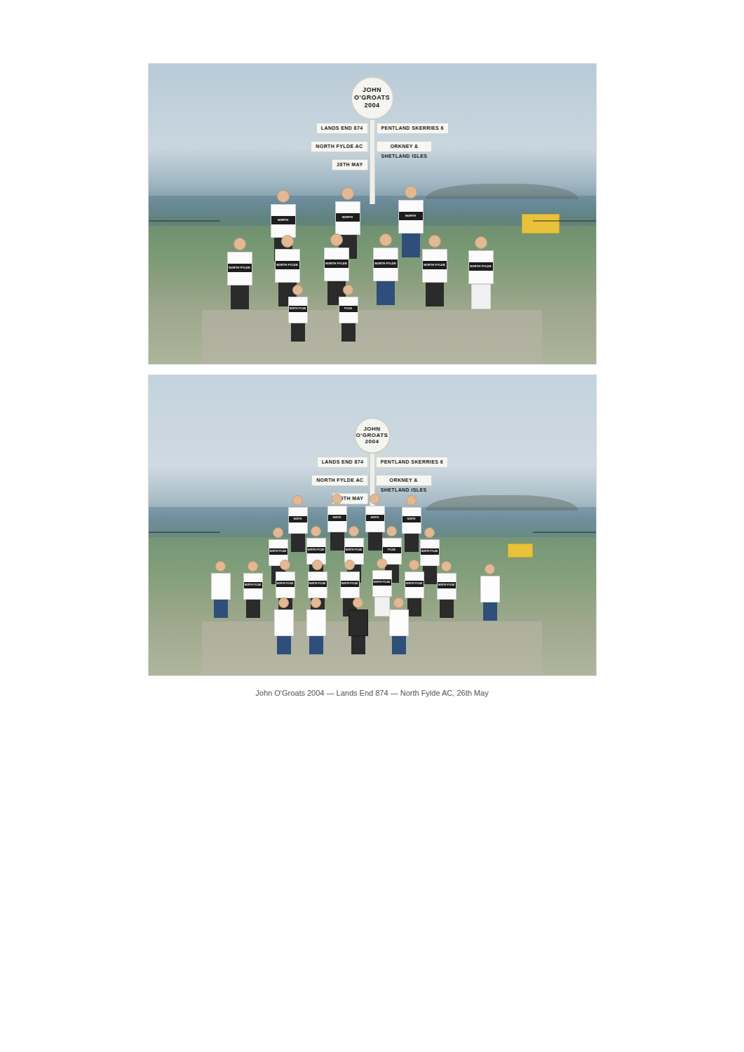Photographs of North Fylde AC at the John O'Groats signpost, 26th May 2004
JOHN
O'GROATS
2004
LANDS END 874 PENTLAND SKERRIES 6
NORTH FYLDE AC ORKNEY &
SHETLAND ISLES
26TH MAY
North
North
North
North Fylde
North Fylde
North Fylde
North Fylde
North Fylde
North Fylde
North Fylde
Fylde
JOHN
O'GROATS
2004
LANDS END 874 PENTLAND SKERRIES 6
NORTH FYLDE AC ORKNEY &
SHETLAND ISLES
26TH MAY
North
North
North
North
North Fylde
North Fylde
North Fylde
Fylde
North Fylde
North Fylde
North Fylde
North Fylde
North Fylde
North Fylde
North Fylde
North Fylde
John O'Groats 2004 — Lands End 874 — North Fylde AC, 26th May